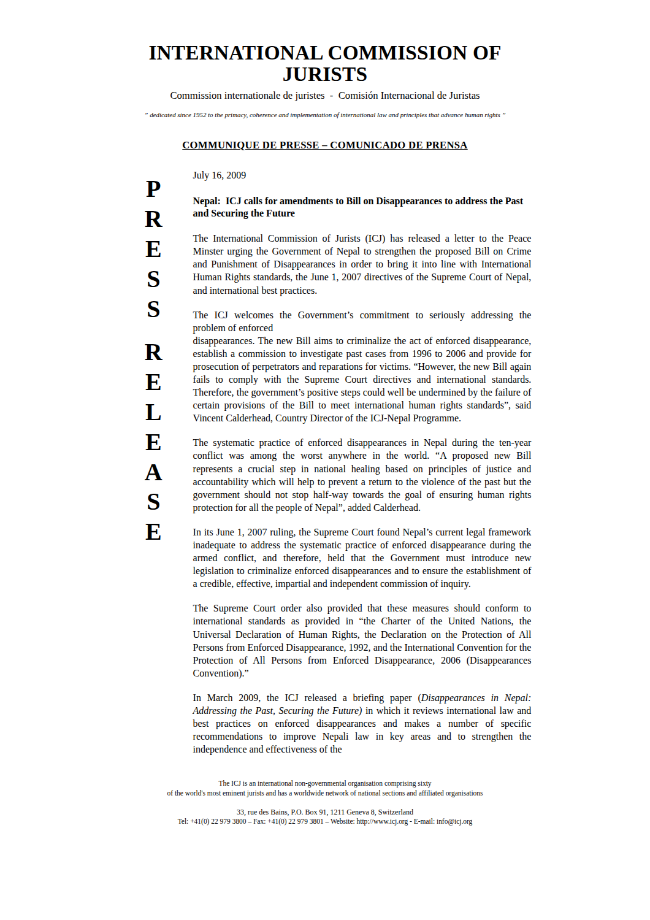INTERNATIONAL COMMISSION OF JURISTS
Commission internationale de juristes - Comisión Internacional de Juristas
” dedicated since 1952 to the primacy, coherence and implementation of international law and principles that advance human rights ”
COMMUNIQUE DE PRESSE – COMUNICADO DE PRENSA
P R E S S R E L E A S E
July 16, 2009
Nepal: ICJ calls for amendments to Bill on Disappearances to address the Past and Securing the Future
The International Commission of Jurists (ICJ) has released a letter to the Peace Minster urging the Government of Nepal to strengthen the proposed Bill on Crime and Punishment of Disappearances in order to bring it into line with International Human Rights standards, the June 1, 2007 directives of the Supreme Court of Nepal, and international best practices.
The ICJ welcomes the Government’s commitment to seriously addressing the problem of enforced
disappearances. The new Bill aims to criminalize the act of enforced disappearance, establish a commission to investigate past cases from 1996 to 2006 and provide for prosecution of perpetrators and reparations for victims. “However, the new Bill again fails to comply with the Supreme Court directives and international standards. Therefore, the government’s positive steps could well be undermined by the failure of certain provisions of the Bill to meet international human rights standards”, said Vincent Calderhead, Country Director of the ICJ-Nepal Programme.
The systematic practice of enforced disappearances in Nepal during the ten-year conflict was among the worst anywhere in the world. “A proposed new Bill represents a crucial step in national healing based on principles of justice and accountability which will help to prevent a return to the violence of the past but the government should not stop half-way towards the goal of ensuring human rights protection for all the people of Nepal”, added Calderhead.
In its June 1, 2007 ruling, the Supreme Court found Nepal’s current legal framework inadequate to address the systematic practice of enforced disappearance during the armed conflict, and therefore, held that the Government must introduce new legislation to criminalize enforced disappearances and to ensure the establishment of a credible, effective, impartial and independent commission of inquiry.
The Supreme Court order also provided that these measures should conform to international standards as provided in “the Charter of the United Nations, the Universal Declaration of Human Rights, the Declaration on the Protection of All Persons from Enforced Disappearance, 1992, and the International Convention for the Protection of All Persons from Enforced Disappearance, 2006 (Disappearances Convention).”
In March 2009, the ICJ released a briefing paper (Disappearances in Nepal: Addressing the Past, Securing the Future) in which it reviews international law and best practices on enforced disappearances and makes a number of specific recommendations to improve Nepali law in key areas and to strengthen the independence and effectiveness of the
The ICJ is an international non-governmental organisation comprising sixty
of the world's most eminent jurists and has a worldwide network of national sections and affiliated organisations
33, rue des Bains, P.O. Box 91, 1211 Geneva 8, Switzerland
Tel: +41(0) 22 979 3800 – Fax: +41(0) 22 979 3801 – Website: http://www.icj.org - E-mail: info@icj.org